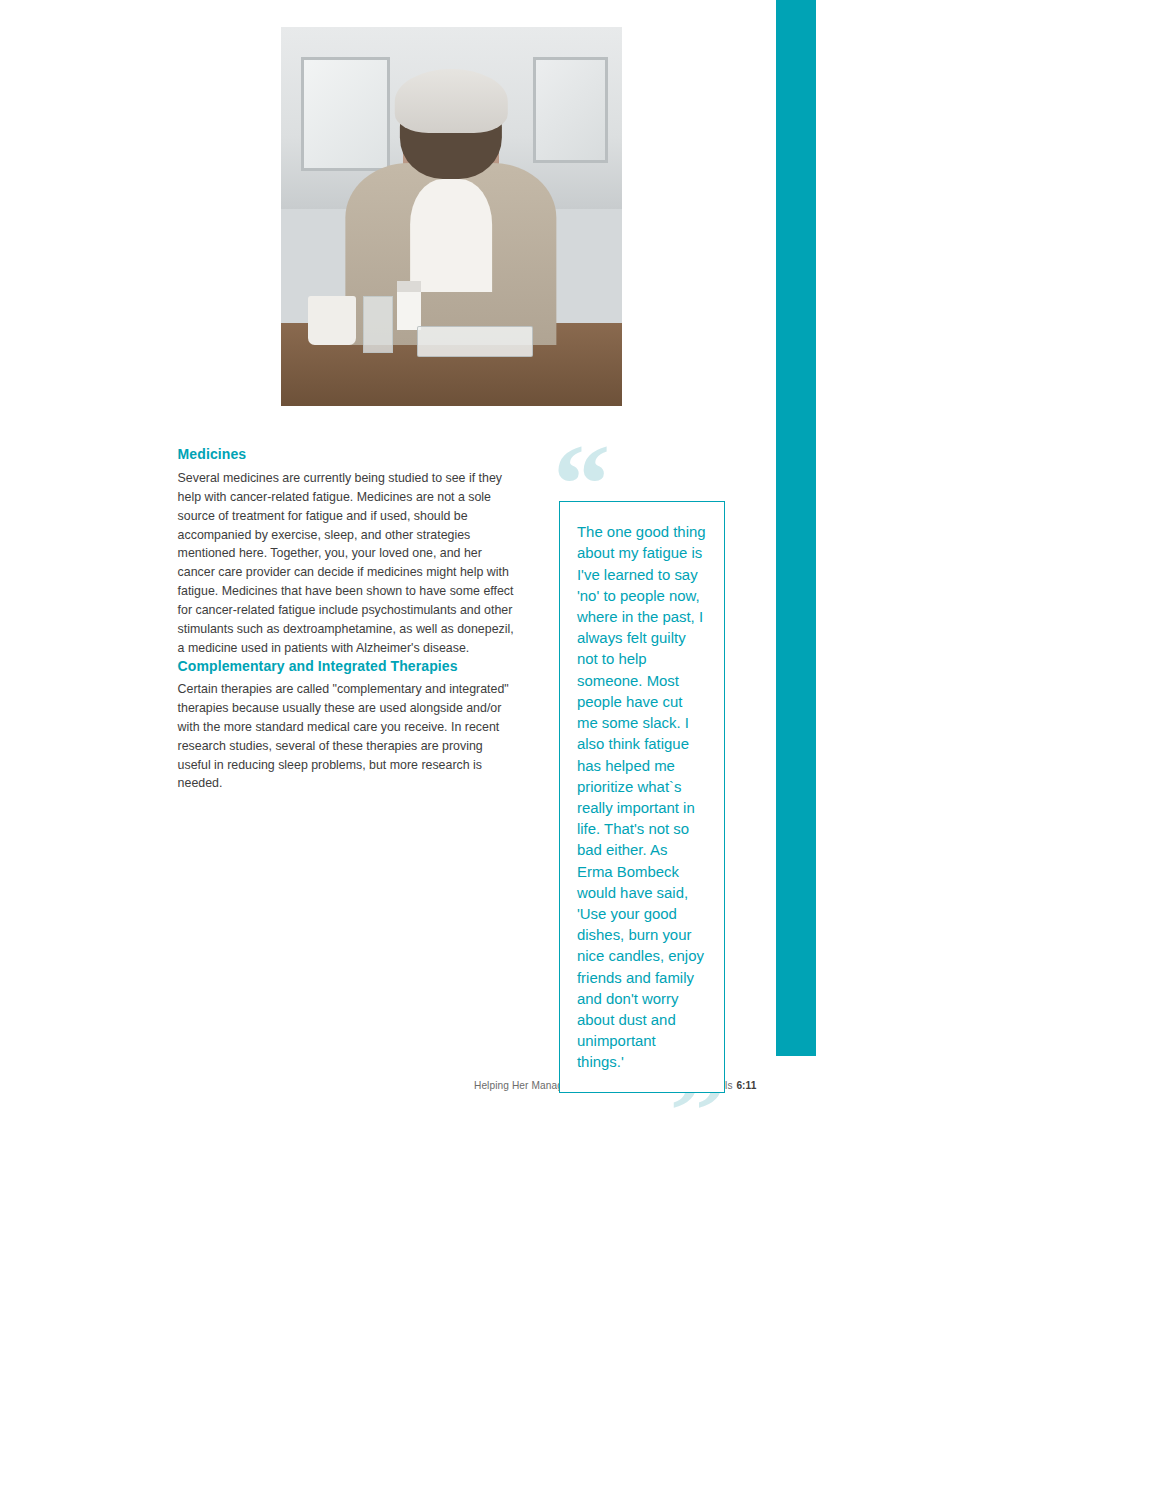Medicines
Several medicines are currently being studied to see if they help with cancer-related fatigue. Medicines are not a sole source of treatment for fatigue and if used, should be accompanied by exercise, sleep, and other strategies mentioned here. Together, you, your loved one, and her cancer care provider can decide if medicines might help with fatigue. Medicines that have been shown to have some effect for cancer-related fatigue include psychostimulants and other stimulants such as dextroamphetamine, as well as donepezil, a medicine used in patients with Alzheimer's disease.
Complementary and Integrated Therapies
Certain therapies are called "complementary and integrated" therapies because usually these are used alongside and/or with the more standard medical care you receive. In recent research studies, several of these therapies are proving useful in reducing sleep problems, but more research is needed.
“
The one good thing about my fatigue is I've learned to say 'no' to people now, where in the past, I always felt guilty not to help someone. Most people have cut me some slack. I also think fatigue has helped me prioritize what`s really important in life. That's not so bad either. As Erma Bombeck would have said, 'Use your good dishes, burn your nice candles, enjoy friends and family and don't worry about dust and unimportant things.'
”
Helping Her Manage: Sleep, Fatigue, and Energy Levels6:11